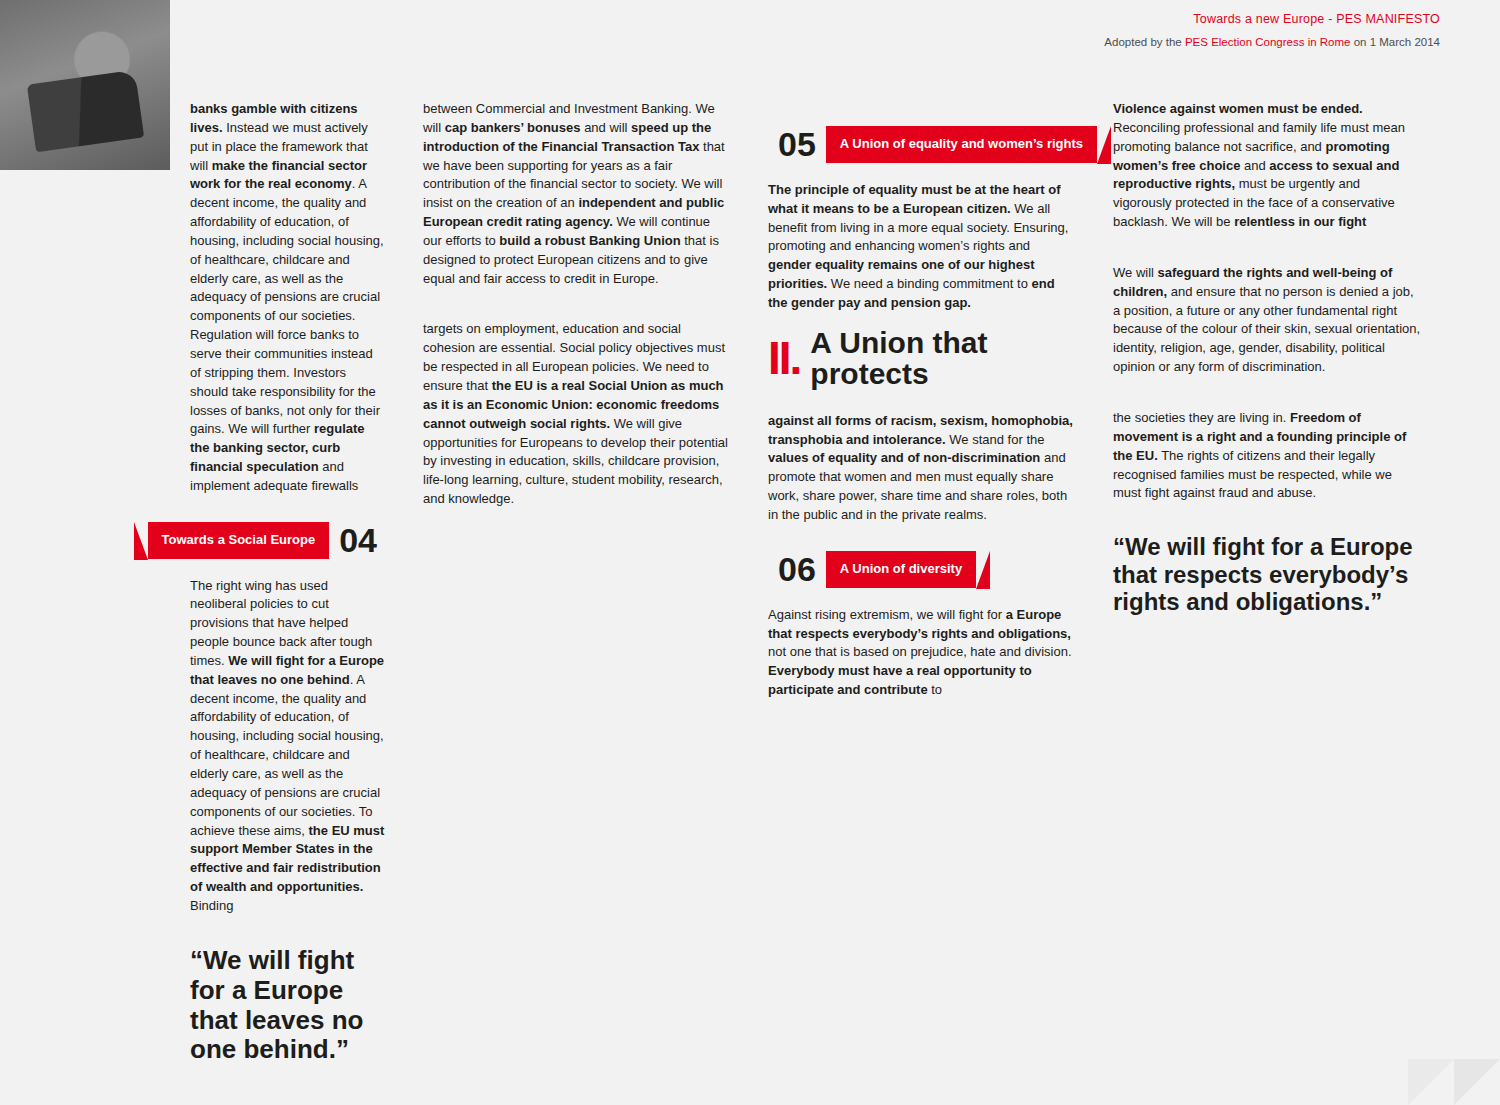Towards a new Europe - PES MANIFESTO
Adopted by the PES Election Congress in Rome on 1 March 2014
banks gamble with citizens lives. Instead we must actively put in place the framework that will make the financial sector work for the real economy. A decent income, the quality and affordability of education, of housing, including social housing, of healthcare, childcare and elderly care, as well as the adequacy of pensions are crucial components of our societies. Regulation will force banks to serve their communities instead of stripping them. Investors should take responsibility for the losses of banks, not only for their gains. We will further regulate the banking sector, curb financial speculation and implement adequate firewalls
04 Towards a Social Europe
The right wing has used neoliberal policies to cut provisions that have helped people bounce back after tough times. We will fight for a Europe that leaves no one behind. A decent income, the quality and affordability of education, of housing, including social housing, of healthcare, childcare and elderly care, as well as the adequacy of pensions are crucial components of our societies. To achieve these aims, the EU must support Member States in the effective and fair redistribution of wealth and opportunities. Binding
“We will fight for a Europe that leaves no one behind.”
between Commercial and Investment Banking. We will cap bankers’ bonuses and will speed up the introduction of the Financial Transaction Tax that we have been supporting for years as a fair contribution of the financial sector to society. We will insist on the creation of an independent and public European credit rating agency. We will continue our efforts to build a robust Banking Union that is designed to protect European citizens and to give equal and fair access to credit in Europe.
targets on employment, education and social cohesion are essential. Social policy objectives must be respected in all European policies. We need to ensure that the EU is a real Social Union as much as it is an Economic Union: economic freedoms cannot outweigh social rights. We will give opportunities for Europeans to develop their potential by investing in education, skills, childcare provision, life-long learning, culture, student mobility, research, and knowledge.
05 A Union of equality and women’s rights
The principle of equality must be at the heart of what it means to be a European citizen. We all benefit from living in a more equal society. Ensuring, promoting and enhancing women’s rights and gender equality remains one of our highest priorities. We need a binding commitment to end the gender pay and pension gap.
II. A Union that protects
against all forms of racism, sexism, homophobia, transphobia and intolerance. We stand for the values of equality and of non-discrimination and promote that women and men must equally share work, share power, share time and share roles, both in the public and in the private realms.
06 A Union of diversity
Against rising extremism, we will fight for a Europe that respects everybody’s rights and obligations, not one that is based on prejudice, hate and division. Everybody must have a real opportunity to participate and contribute to
Violence against women must be ended. Reconciling professional and family life must mean promoting balance not sacrifice, and promoting women’s free choice and access to sexual and reproductive rights, must be urgently and vigorously protected in the face of a conservative backlash. We will be relentless in our fight
We will safeguard the rights and well-being of children, and ensure that no person is denied a job, a position, a future or any other fundamental right because of the colour of their skin, sexual orientation, identity, religion, age, gender, disability, political opinion or any form of discrimination.
the societies they are living in. Freedom of movement is a right and a founding principle of the EU. The rights of citizens and their legally recognised families must be respected, while we must fight against fraud and abuse.
“We will fight for a Europe that respects everybody’s rights and obligations.”